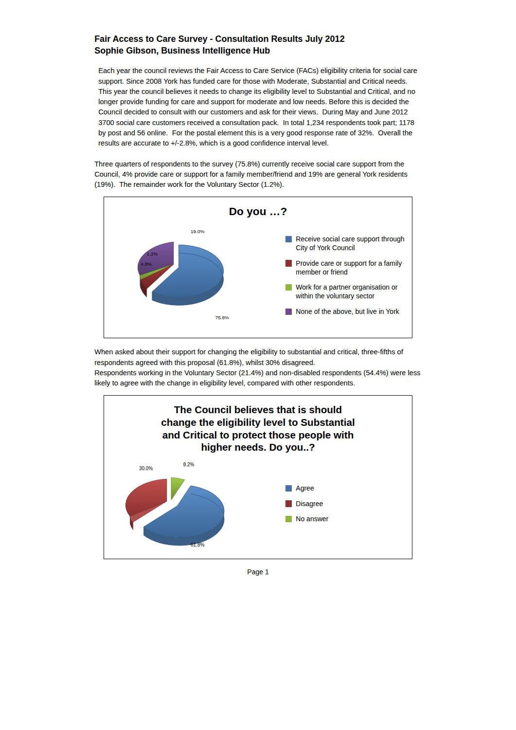Fair Access to Care Survey - Consultation Results July 2012 Sophie Gibson, Business Intelligence Hub
Each year the council reviews the Fair Access to Care Service (FACs) eligibility criteria for social care support. Since 2008 York has funded care for those with Moderate, Substantial and Critical needs. This year the council believes it needs to change its eligibility level to Substantial and Critical, and no longer provide funding for care and support for moderate and low needs. Before this is decided the Council decided to consult with our customers and ask for their views. During May and June 2012 3700 social care customers received a consultation pack. In total 1,234 respondents took part; 1178 by post and 56 online. For the postal element this is a very good response rate of 32%. Overall the results are accurate to +/-2.8%, which is a good confidence interval level.
Three quarters of respondents to the survey (75.8%) currently receive social care support from the Council, 4% provide care or support for a family member/friend and 19% are general York residents (19%). The remainder work for the Voluntary Sector (1.2%).
Do you …?
19.0% 1.2% 4.0% 75.8%
Receive social care support through City of York Council
Provide care or support for a family member or friend
Work for a partner organisation or within the voluntary sector
None of the above, but live in York
When asked about their support for changing the eligibility to substantial and critical, three-fifths of respondents agreed with this proposal (61.8%), whilst 30% disagreed.
Respondents working in the Voluntary Sector (21.4%) and non-disabled respondents (54.4%) were less likely to agree with the change in eligibility level, compared with other respondents.
The Council believes that is should
change the eligibility level to Substantial
and Critical to protect those people with
higher needs. Do you..?
30.0% 8.2% 61.8%
Agree
Disagree
No answer
Page 1